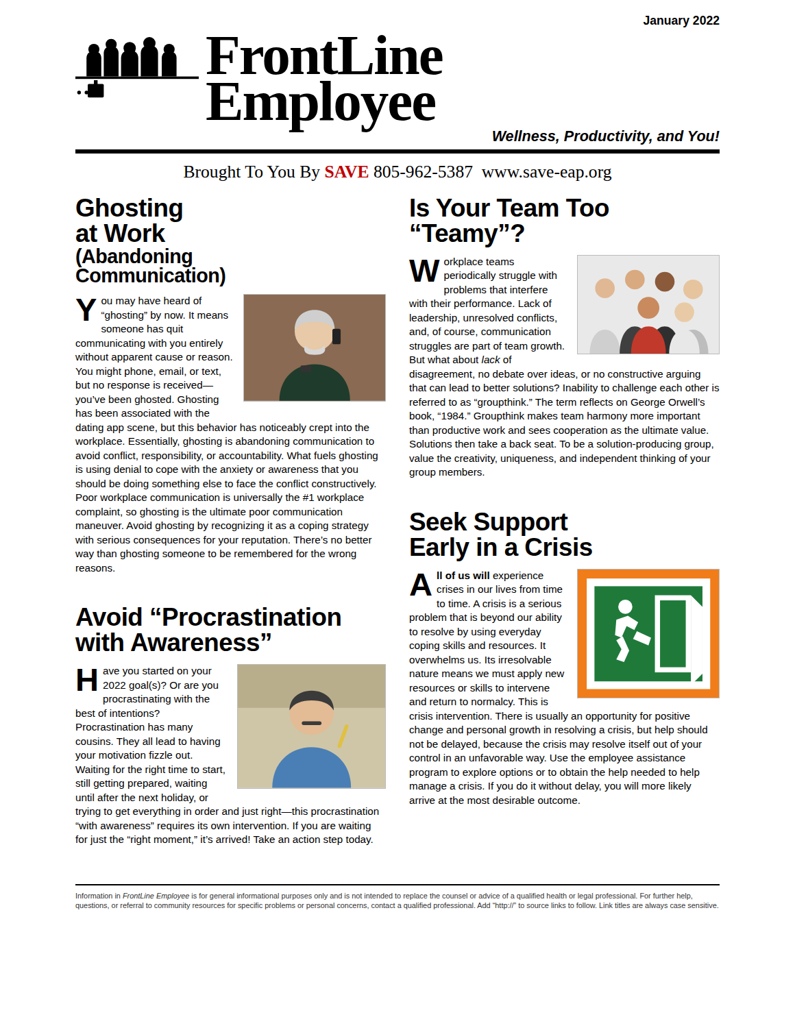January 2022
FrontLine
Employee
Wellness, Productivity, and You!
Brought To You By SAVE 805-962-5387 www.save-eap.org
Ghosting
at Work(Abandoning
Communication)
You may have heard of “ghosting” by now. It means someone has quit communicating with you entirely without apparent cause or reason. You might phone, email, or text, but no response is received—you’ve been ghosted. Ghosting has been associated with the dating app scene, but this behavior has noticeably crept into the workplace. Essentially, ghosting is abandoning communication to avoid conflict, responsibility, or accountability. What fuels ghosting is using denial to cope with the anxiety or awareness that you should be doing something else to face the conflict constructively. Poor workplace communication is universally the #1 workplace complaint, so ghosting is the ultimate poor communication maneuver. Avoid ghosting by recognizing it as a coping strategy with serious consequences for your reputation. There’s no better way than ghosting someone to be remembered for the wrong reasons.
Avoid “Procrastination
with Awareness”
Have you started on your 2022 goal(s)? Or are you procrastinating with the best of intentions? Procrastination has many cousins. They all lead to having your motivation fizzle out. Waiting for the right time to start, still getting prepared, waiting until after the next holiday, or trying to get everything in order and just right—this procrastination “with awareness” requires its own intervention. If you are waiting for just the “right moment,” it’s arrived! Take an action step today.
Is Your Team Too
“Teamy”?
Workplace teams periodically struggle with problems that interfere with their performance. Lack of leadership, unresolved conflicts, and, of course, communication struggles are part of team growth. But what about lack of disagreement, no debate over ideas, or no constructive arguing that can lead to better solutions? Inability to challenge each other is referred to as “groupthink.” The term reflects on George Orwell’s book, “1984.” Groupthink makes team harmony more important than productive work and sees cooperation as the ultimate value. Solutions then take a back seat. To be a solution-producing group, value the creativity, uniqueness, and independent thinking of your group members.
Seek Support
Early in a Crisis
All of us will experience crises in our lives from time to time. A crisis is a serious problem that is beyond our ability to resolve by using everyday coping skills and resources. It overwhelms us. Its irresolvable nature means we must apply new resources or skills to intervene and return to normalcy. This is crisis intervention. There is usually an opportunity for positive change and personal growth in resolving a crisis, but help should not be delayed, because the crisis may resolve itself out of your control in an unfavorable way. Use the employee assistance program to explore options or to obtain the help needed to help manage a crisis. If you do it without delay, you will more likely arrive at the most desirable outcome.
Information in FrontLine Employee is for general informational purposes only and is not intended to replace the counsel or advice of a qualified health or legal professional. For further help, questions, or referral to community resources for specific problems or personal concerns, contact a qualified professional. Add “http://” to source links to follow. Link titles are always case sensitive.